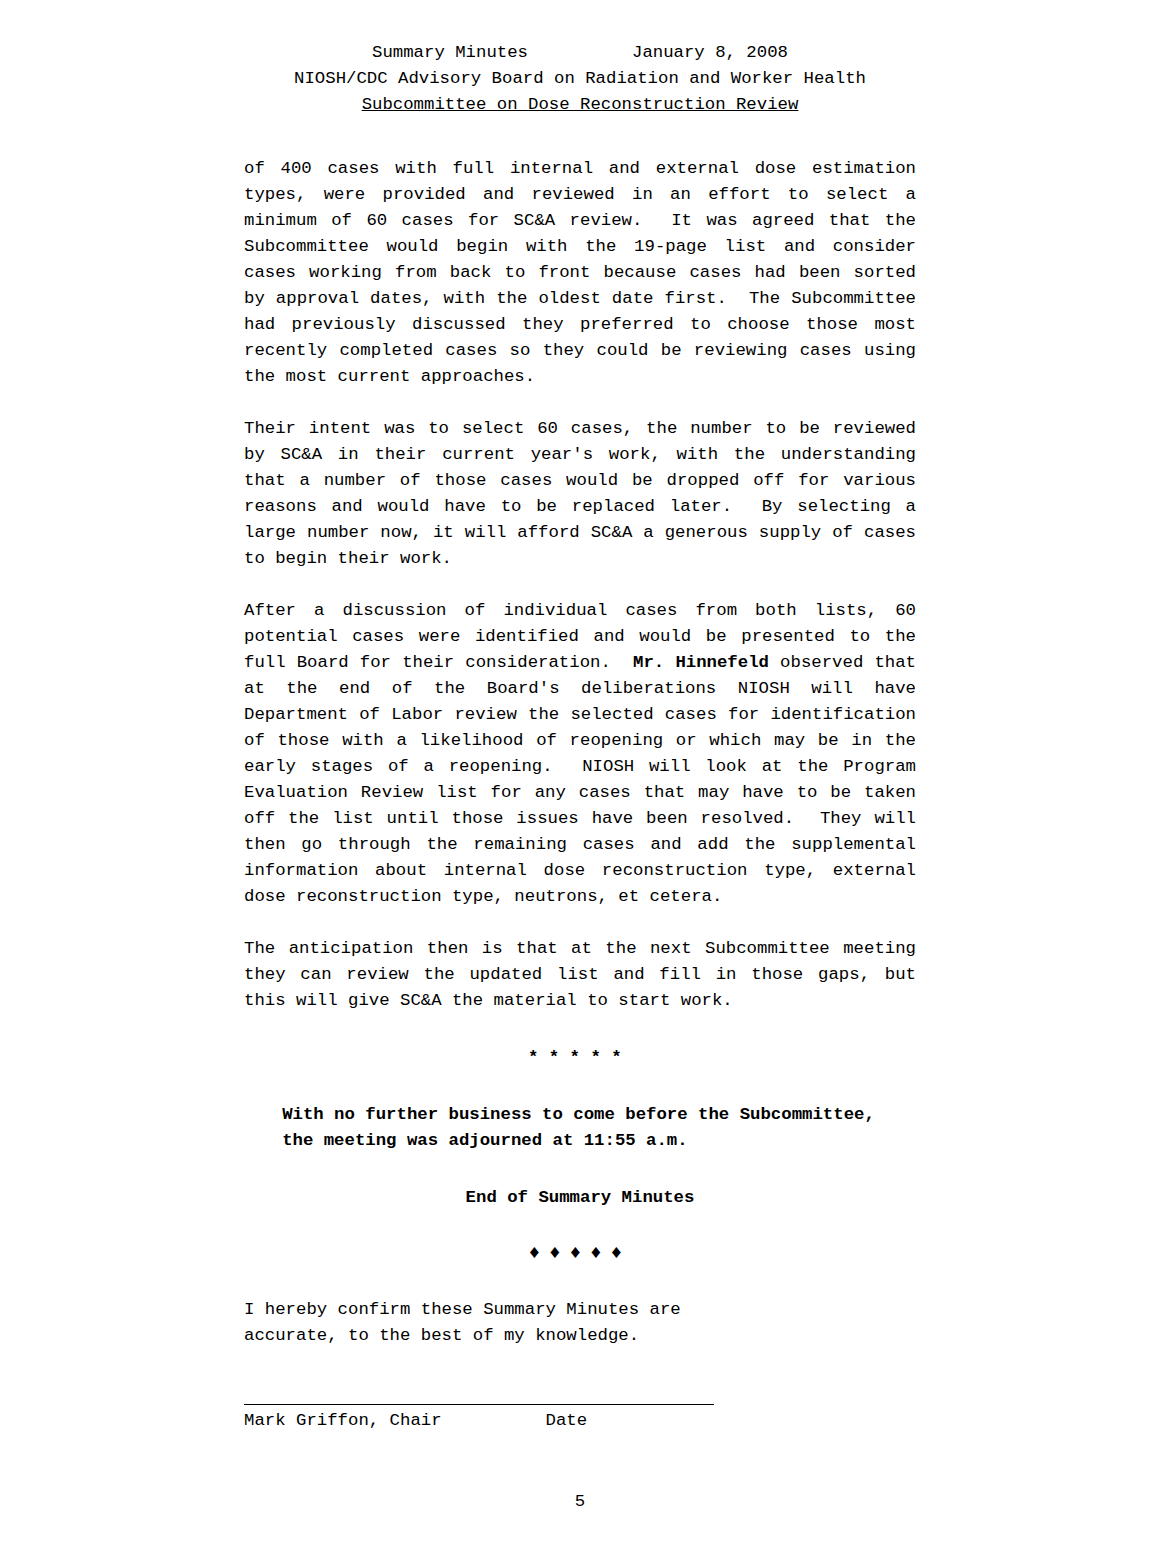Summary Minutes January 8, 2008 NIOSH/CDC Advisory Board on Radiation and Worker Health Subcommittee on Dose Reconstruction Review
of 400 cases with full internal and external dose estimation types, were provided and reviewed in an effort to select a minimum of 60 cases for SC&A review. It was agreed that the Subcommittee would begin with the 19-page list and consider cases working from back to front because cases had been sorted by approval dates, with the oldest date first. The Subcommittee had previously discussed they preferred to choose those most recently completed cases so they could be reviewing cases using the most current approaches.
Their intent was to select 60 cases, the number to be reviewed by SC&A in their current year's work, with the understanding that a number of those cases would be dropped off for various reasons and would have to be replaced later. By selecting a large number now, it will afford SC&A a generous supply of cases to begin their work.
After a discussion of individual cases from both lists, 60 potential cases were identified and would be presented to the full Board for their consideration. Mr. Hinnefeld observed that at the end of the Board's deliberations NIOSH will have Department of Labor review the selected cases for identification of those with a likelihood of reopening or which may be in the early stages of a reopening. NIOSH will look at the Program Evaluation Review list for any cases that may have to be taken off the list until those issues have been resolved. They will then go through the remaining cases and add the supplemental information about internal dose reconstruction type, external dose reconstruction type, neutrons, et cetera.
The anticipation then is that at the next Subcommittee meeting they can review the updated list and fill in those gaps, but this will give SC&A the material to start work.
*****
With no further business to come before the Subcommittee, the meeting was adjourned at 11:55 a.m.
End of Summary Minutes
♦♦♦♦♦
I hereby confirm these Summary Minutes are
accurate, to the best of my knowledge.
Mark Griffon, Chair Date
5